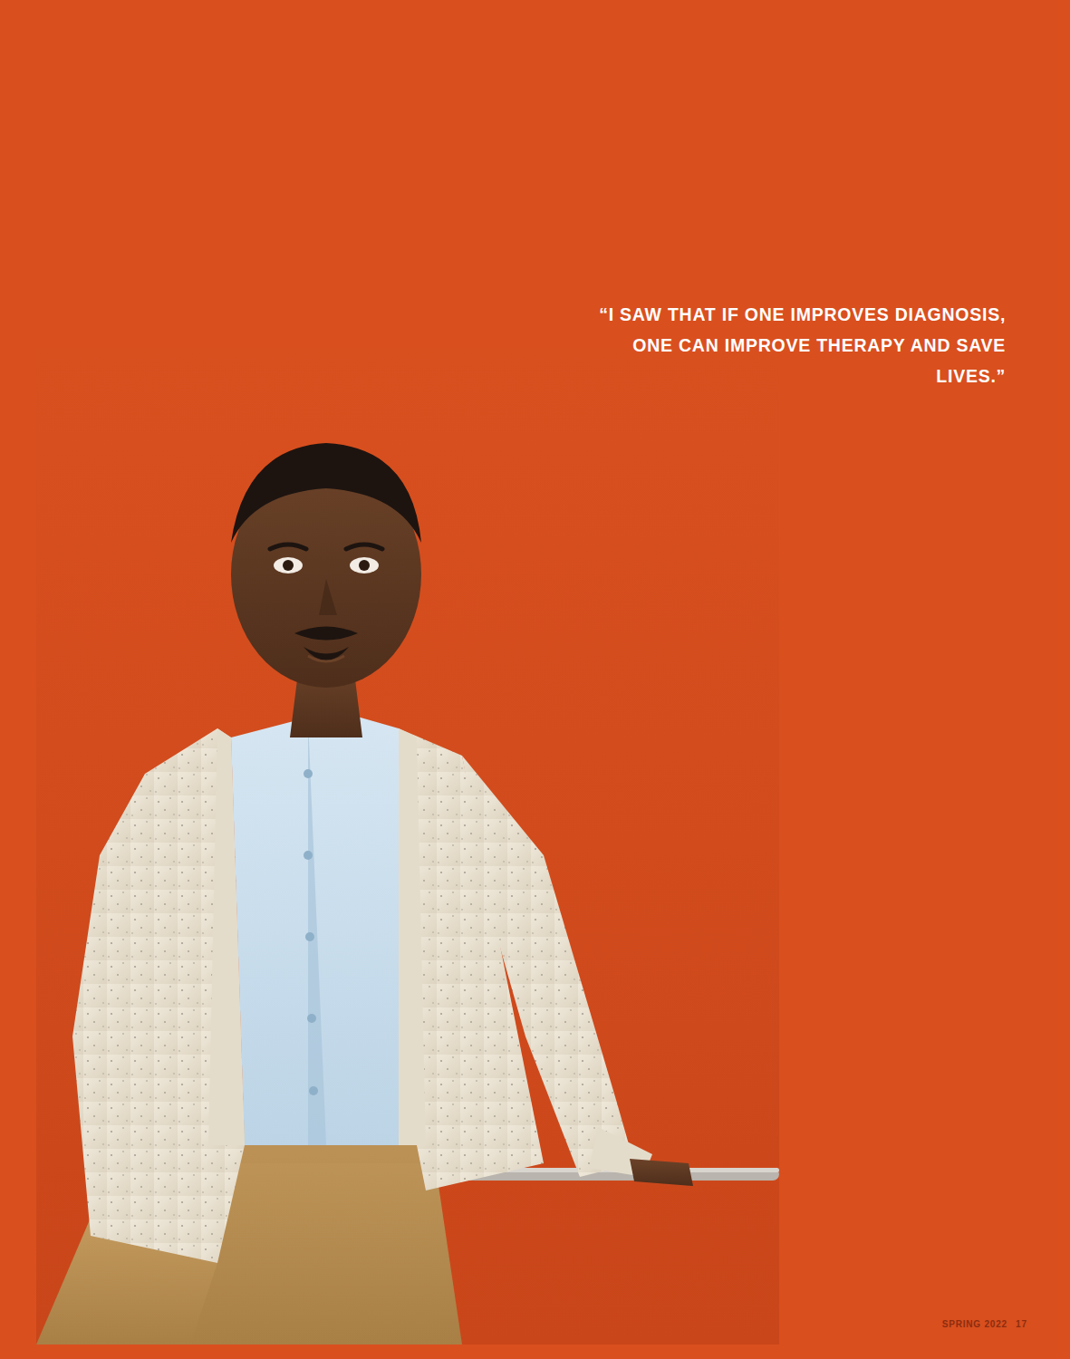“I saw that if one improves diagnosis, one can improve therapy and save lives.”
SPRING 202217